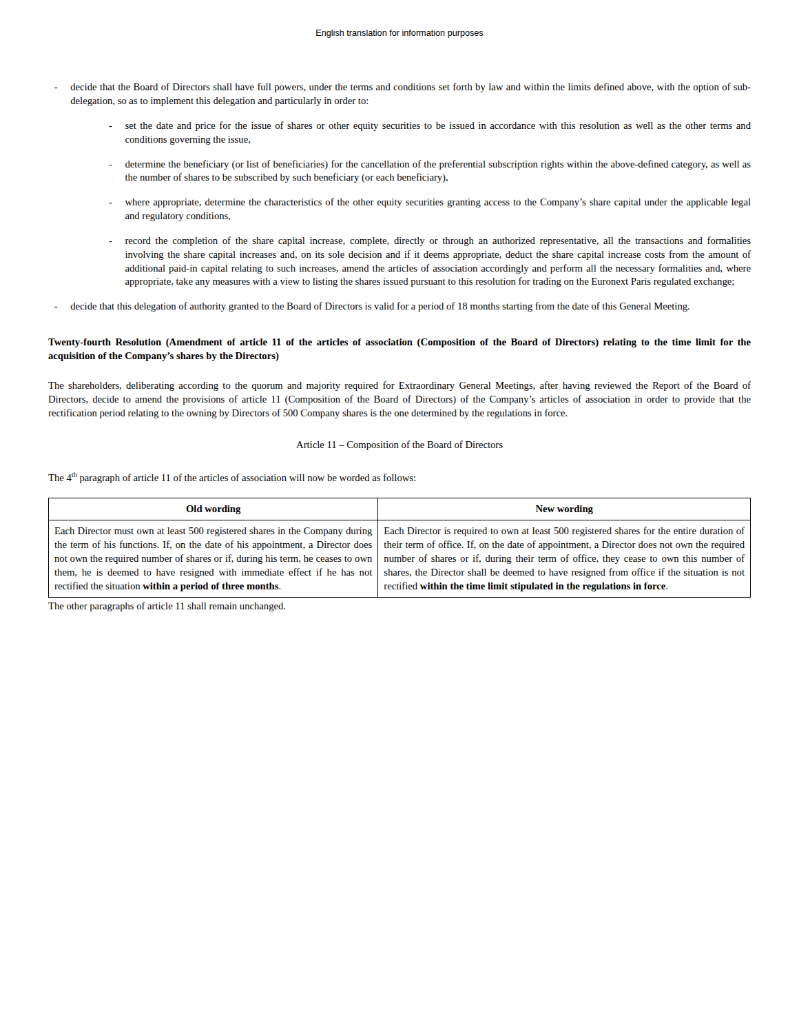English translation for information purposes
decide that the Board of Directors shall have full powers, under the terms and conditions set forth by law and within the limits defined above, with the option of sub-delegation, so as to implement this delegation and particularly in order to:
set the date and price for the issue of shares or other equity securities to be issued in accordance with this resolution as well as the other terms and conditions governing the issue,
determine the beneficiary (or list of beneficiaries) for the cancellation of the preferential subscription rights within the above-defined category, as well as the number of shares to be subscribed by such beneficiary (or each beneficiary),
where appropriate, determine the characteristics of the other equity securities granting access to the Company’s share capital under the applicable legal and regulatory conditions,
record the completion of the share capital increase, complete, directly or through an authorized representative, all the transactions and formalities involving the share capital increases and, on its sole decision and if it deems appropriate, deduct the share capital increase costs from the amount of additional paid-in capital relating to such increases, amend the articles of association accordingly and perform all the necessary formalities and, where appropriate, take any measures with a view to listing the shares issued pursuant to this resolution for trading on the Euronext Paris regulated exchange;
decide that this delegation of authority granted to the Board of Directors is valid for a period of 18 months starting from the date of this General Meeting.
Twenty-fourth Resolution (Amendment of article 11 of the articles of association (Composition of the Board of Directors) relating to the time limit for the acquisition of the Company’s shares by the Directors)
The shareholders, deliberating according to the quorum and majority required for Extraordinary General Meetings, after having reviewed the Report of the Board of Directors, decide to amend the provisions of article 11 (Composition of the Board of Directors) of the Company’s articles of association in order to provide that the rectification period relating to the owning by Directors of 500 Company shares is the one determined by the regulations in force.
Article 11 – Composition of the Board of Directors
The 4th paragraph of article 11 of the articles of association will now be worded as follows:
| Old wording | New wording |
| --- | --- |
| Each Director must own at least 500 registered shares in the Company during the term of his functions. If, on the date of his appointment, a Director does not own the required number of shares or if, during his term, he ceases to own them, he is deemed to have resigned with immediate effect if he has not rectified the situation within a period of three months . | Each Director is required to own at least 500 registered shares for the entire duration of their term of office. If, on the date of appointment, a Director does not own the required number of shares or if, during their term of office, they cease to own this number of shares, the Director shall be deemed to have resigned from office if the situation is not rectified within the time limit stipulated in the regulations in force . |
The other paragraphs of article 11 shall remain unchanged.